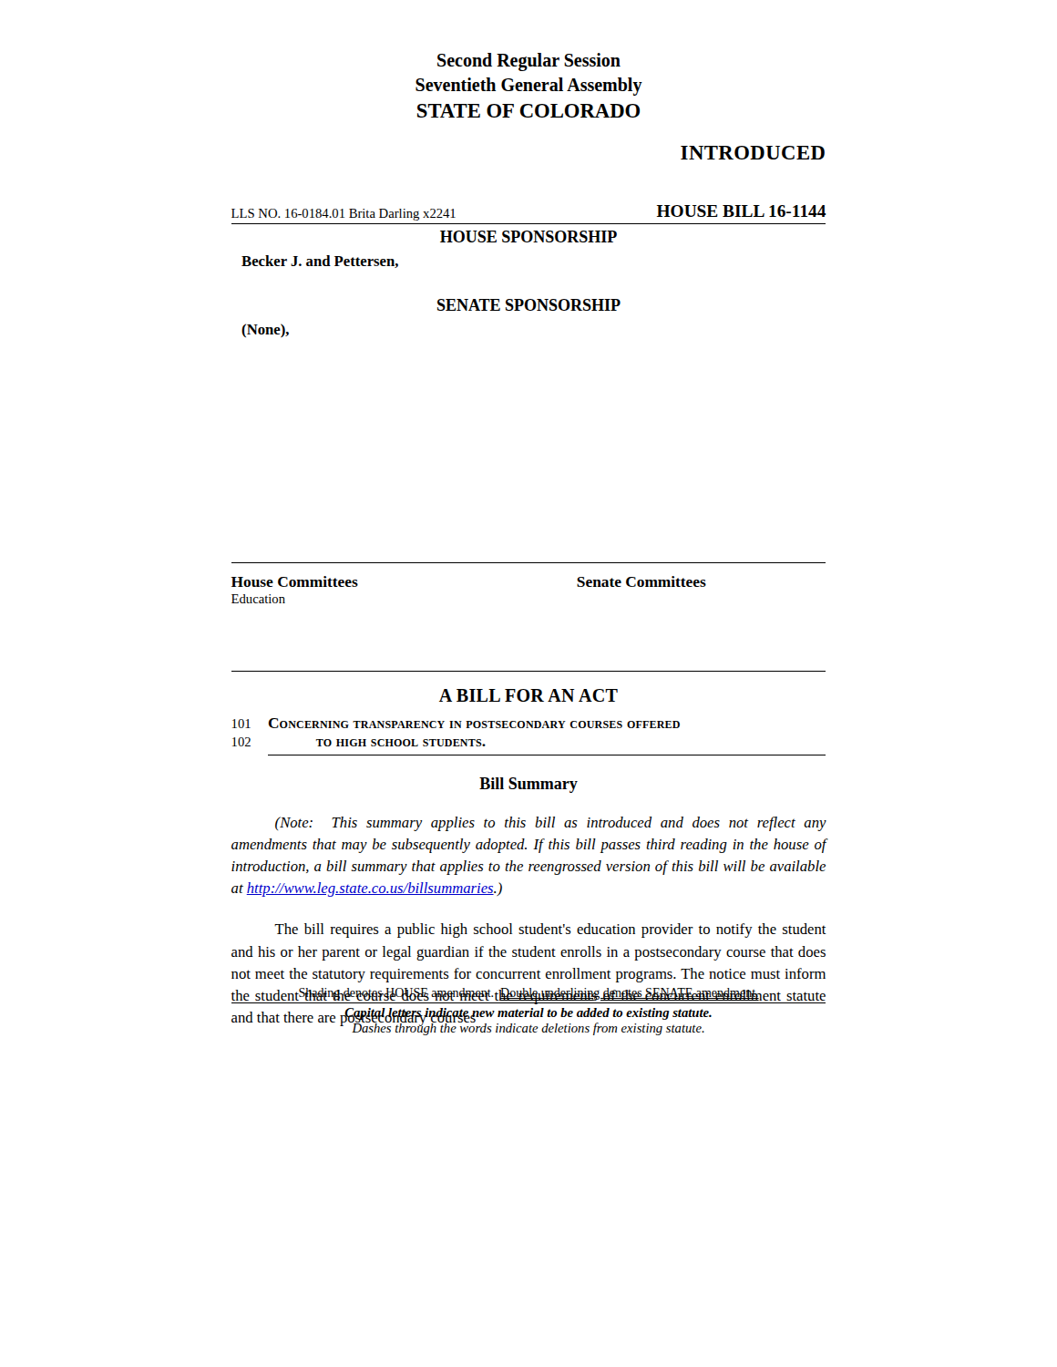Second Regular Session
Seventieth General Assembly
STATE OF COLORADO
INTRODUCED
LLS NO. 16-0184.01 Brita Darling x2241
HOUSE BILL 16-1144
HOUSE SPONSORSHIP
Becker J. and Pettersen,
SENATE SPONSORSHIP
(None),
House Committees
Education
Senate Committees
A BILL FOR AN ACT
101
Concerning transparency in postsecondary courses offered
102
to high school students.
Bill Summary
(Note: This summary applies to this bill as introduced and does not reflect any amendments that may be subsequently adopted. If this bill passes third reading in the house of introduction, a bill summary that applies to the reengrossed version of this bill will be available at http://www.leg.state.co.us/billsummaries.)
The bill requires a public high school student's education provider to notify the student and his or her parent or legal guardian if the student enrolls in a postsecondary course that does not meet the statutory requirements for concurrent enrollment programs. The notice must inform the student that the course does not meet the requirements of the concurrent enrollment statute and that there are postsecondary courses
Shading denotes HOUSE amendment. Double underlining denotes SENATE amendment.
Capital letters indicate new material to be added to existing statute.
Dashes through the words indicate deletions from existing statute.